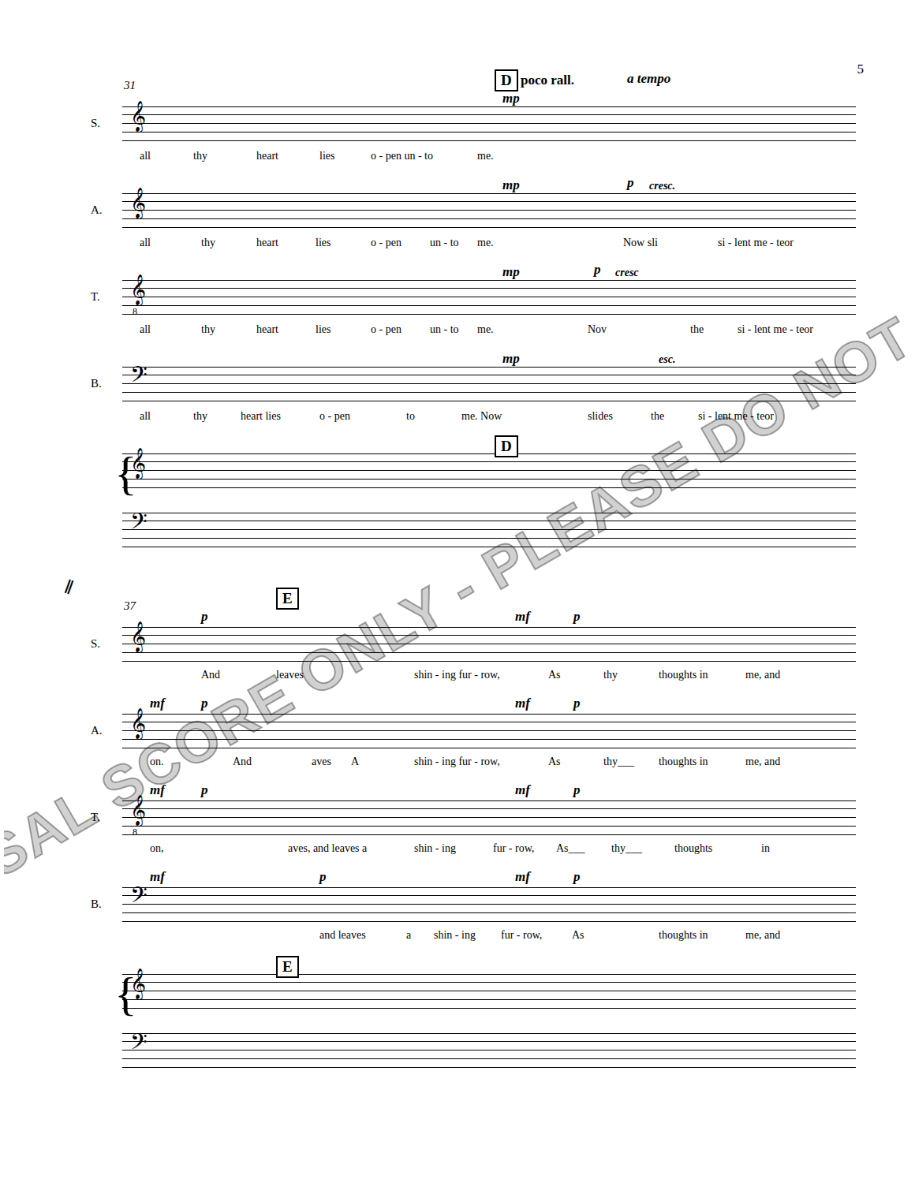5
31
D
poco rall.
a tempo
S.
𝄞
mp
all
thy
heart
lies
o - pen un - to
me.
A.
𝄞
mp
p
cresc.
all
thy
heart
lies
o - pen
un - to
me.
Now sli
si - lent me - teor
T.
𝄞
8
mp
p
cresc
all
thy
heart
lies
o - pen
un - to
me.
Nov
the
si - lent me - teor
B.
𝄢
mp
esc.
all
thy
heart lies
o - pen
to
me. Now
slides
the
si - lent me - teor
{
𝄞
D
𝄢
‖
37
E
S.
𝄞
p
mf
p
And
leaves
shin - ing fur - row,
As
thy
thoughts in
me, and
A.
𝄞
mf
p
mf
p
on.
And
aves
A
shin - ing fur - row,
As
thy___
thoughts in
me, and
T.
𝄞
8
mf
p
mf
p
on,
aves, and leaves a
shin - ing
fur - row,
As___
thy___
thoughts
in
B.
𝄢
mf
p
mf
p
and leaves
a
shin - ing
fur - row,
As
thoughts in
me, and
{
𝄞
E
𝄢
PERUSAL SCORE ONLY - PLEASE DO NOT COPY